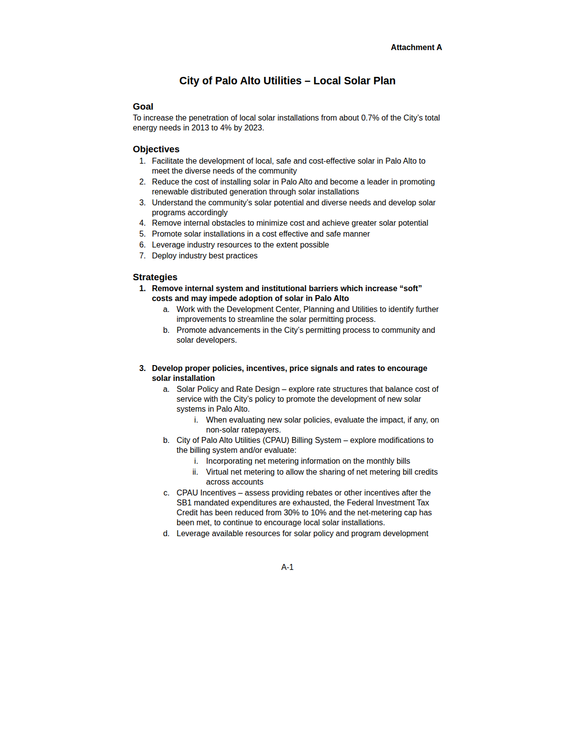Attachment A
City of Palo Alto Utilities – Local Solar Plan
Goal
To increase the penetration of local solar installations from about 0.7% of the City’s total energy needs in 2013 to 4% by 2023.
Objectives
Facilitate the development of local, safe and cost-effective solar in Palo Alto to meet the diverse needs of the community
Reduce the cost of installing solar in Palo Alto and become a leader in promoting renewable distributed generation through solar installations
Understand the community’s solar potential and diverse needs and develop solar programs accordingly
Remove internal obstacles to minimize cost and achieve greater solar potential
Promote solar installations in a cost effective and safe manner
Leverage industry resources to the extent possible
Deploy industry best practices
Strategies
Remove internal system and institutional barriers which increase “soft” costs and may impede adoption of solar in Palo Alto
Work with the Development Center, Planning and Utilities to identify further improvements to streamline the solar permitting process.
Promote advancements in the City’s permitting process to community and solar developers.
Develop proper policies, incentives, price signals and rates to encourage solar installation
Solar Policy and Rate Design – explore rate structures that balance cost of service with the City’s policy to promote the development of new solar systems in Palo Alto.
When evaluating new solar policies, evaluate the impact, if any, on non-solar ratepayers.
City of Palo Alto Utilities (CPAU) Billing System – explore modifications to the billing system and/or evaluate:
Incorporating net metering information on the monthly bills
Virtual net metering to allow the sharing of net metering bill credits across accounts
CPAU Incentives – assess providing rebates or other incentives after the SB1 mandated expenditures are exhausted, the Federal Investment Tax Credit has been reduced from 30% to 10% and the net-metering cap has been met, to continue to encourage local solar installations.
Leverage available resources for solar policy and program development
A-1